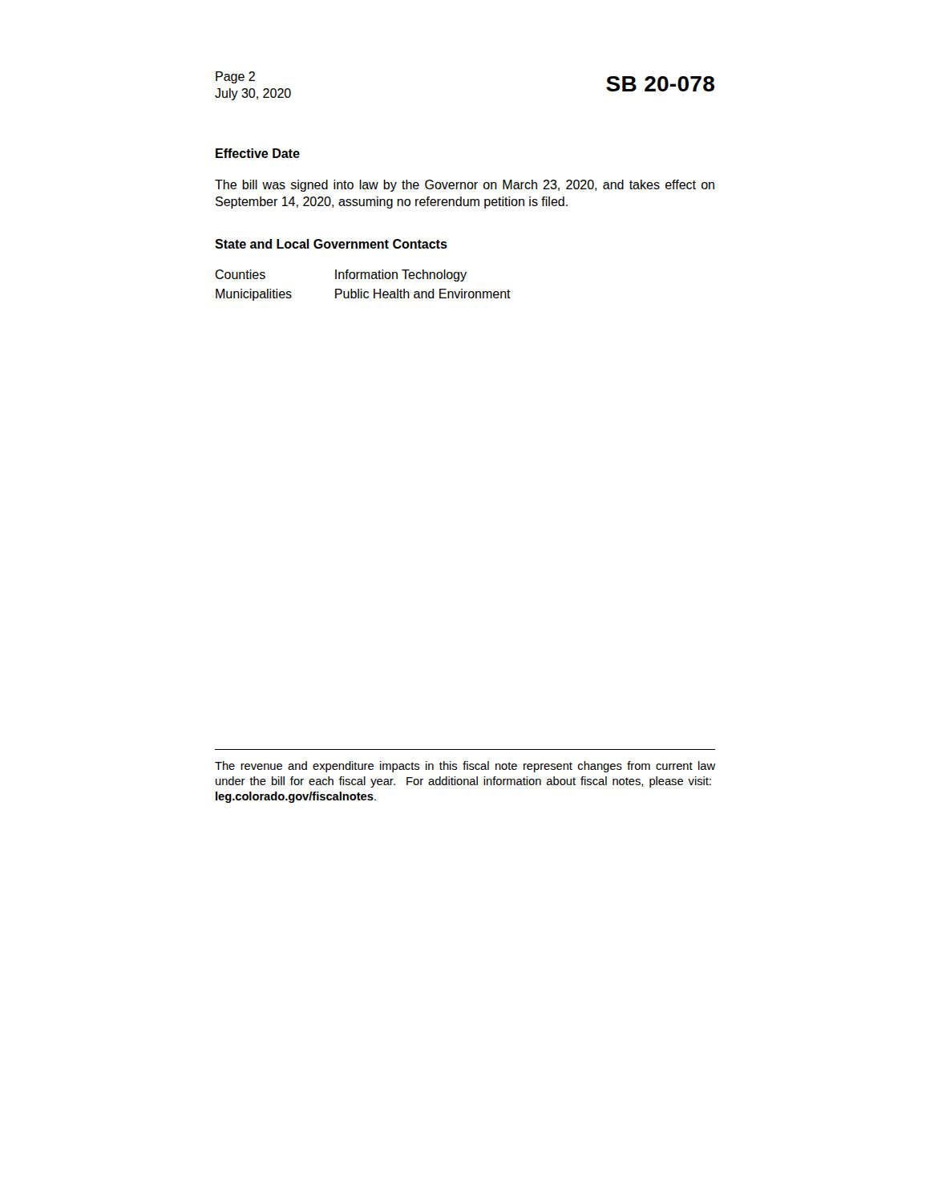Page 2
July 30, 2020
SB 20-078
Effective Date
The bill was signed into law by the Governor on March 23, 2020, and takes effect on September 14, 2020, assuming no referendum petition is filed.
State and Local Government Contacts
| Counties | Information Technology |
| Municipalities | Public Health and Environment |
The revenue and expenditure impacts in this fiscal note represent changes from current law under the bill for each fiscal year. For additional information about fiscal notes, please visit: leg.colorado.gov/fiscalnotes.